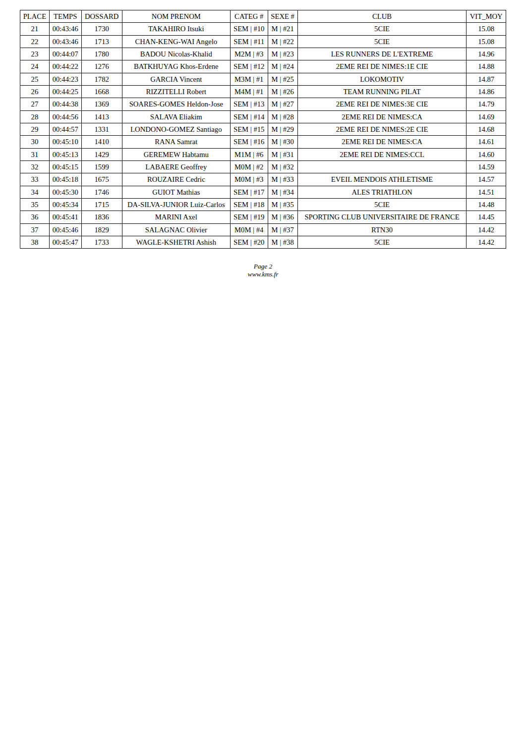| PLACE | TEMPS | DOSSARD | NOM PRENOM | CATEG # | SEXE # | CLUB | VIT_MOY |
| --- | --- | --- | --- | --- | --- | --- | --- |
| 21 | 00:43:46 | 1730 | TAKAHIRO Itsuki | SEM / #10 | M / #21 | 5CIE | 15.08 |
| 22 | 00:43:46 | 1713 | CHAN-KENG-WAI Angelo | SEM / #11 | M / #22 | 5CIE | 15.08 |
| 23 | 00:44:07 | 1780 | BADOU Nicolas-Khalid | M2M / #3 | M / #23 | LES RUNNERS DE L'EXTREME | 14.96 |
| 24 | 00:44:22 | 1276 | BATKHUYAG Khos-Erdene | SEM / #12 | M / #24 | 2EME REI DE NIMES:1E CIE | 14.88 |
| 25 | 00:44:23 | 1782 | GARCIA Vincent | M3M / #1 | M / #25 | LOKOMOTIV | 14.87 |
| 26 | 00:44:25 | 1668 | RIZZITELLI Robert | M4M / #1 | M / #26 | TEAM RUNNING PILAT | 14.86 |
| 27 | 00:44:38 | 1369 | SOARES-GOMES Heldon-Jose | SEM / #13 | M / #27 | 2EME REI DE NIMES:3E CIE | 14.79 |
| 28 | 00:44:56 | 1413 | SALAVA Eliakim | SEM / #14 | M / #28 | 2EME REI DE NIMES:CA | 14.69 |
| 29 | 00:44:57 | 1331 | LONDONO-GOMEZ Santiago | SEM / #15 | M / #29 | 2EME REI DE NIMES:2E CIE | 14.68 |
| 30 | 00:45:10 | 1410 | RANA Samrat | SEM / #16 | M / #30 | 2EME REI DE NIMES:CA | 14.61 |
| 31 | 00:45:13 | 1429 | GEREMEW Habtamu | M1M / #6 | M / #31 | 2EME REI DE NIMES:CCL | 14.60 |
| 32 | 00:45:15 | 1599 | LABAERE Geoffrey | M0M / #2 | M / #32 | | 14.59 |
| 33 | 00:45:18 | 1675 | ROUZAIRE Cedric | M0M / #3 | M / #33 | EVEIL MENDOIS ATHLETISME | 14.57 |
| 34 | 00:45:30 | 1746 | GUIOT Mathias | SEM / #17 | M / #34 | ALES TRIATHLON | 14.51 |
| 35 | 00:45:34 | 1715 | DA-SILVA-JUNIOR Luiz-Carlos | SEM / #18 | M / #35 | 5CIE | 14.48 |
| 36 | 00:45:41 | 1836 | MARINI Axel | SEM / #19 | M / #36 | SPORTING CLUB UNIVERSITAIRE DE FRANCE | 14.45 |
| 37 | 00:45:46 | 1829 | SALAGNAC Olivier | M0M / #4 | M / #37 | RTN30 | 14.42 |
| 38 | 00:45:47 | 1733 | WAGLE-KSHETRI Ashish | SEM / #20 | M / #38 | 5CIE | 14.42 |
Page 2
www.kms.fr